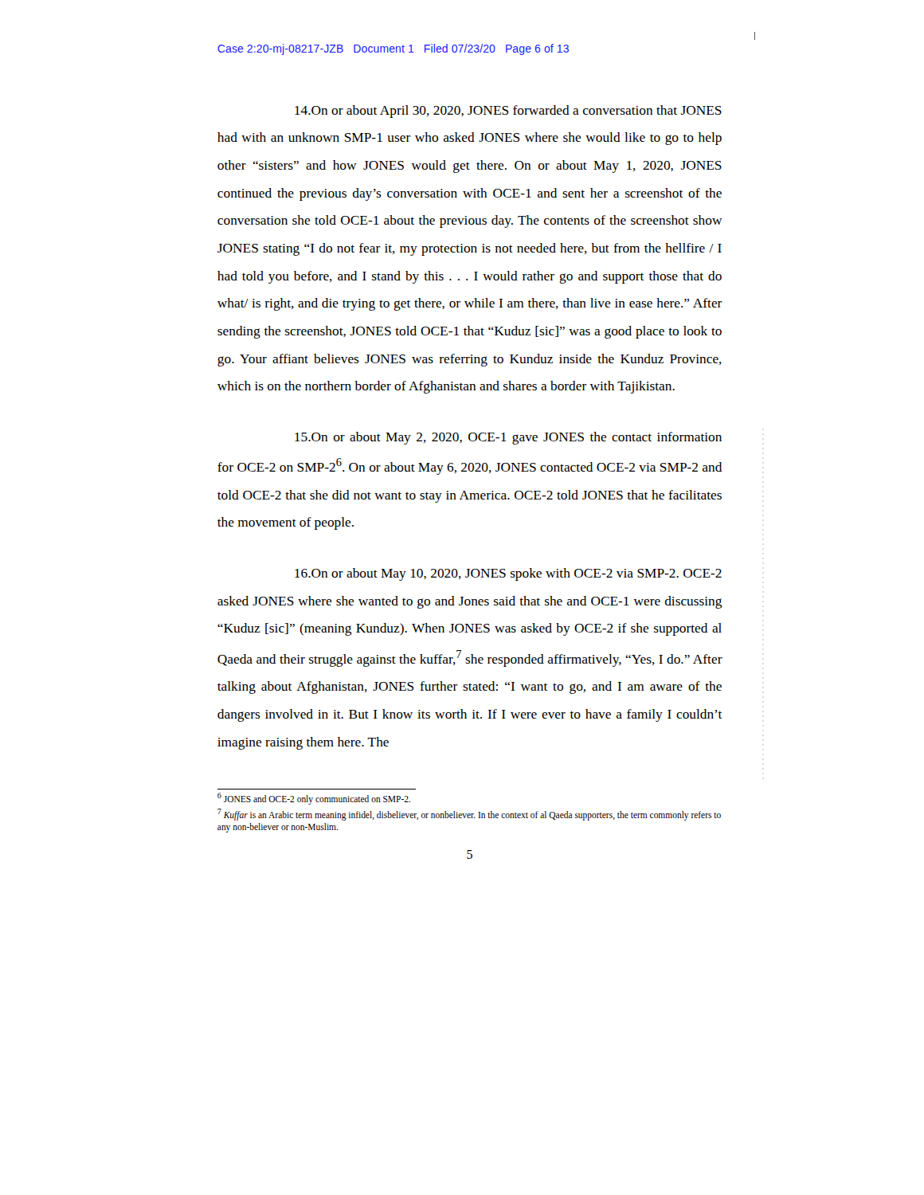Case 2:20-mj-08217-JZB Document 1 Filed 07/23/20 Page 6 of 13
14. On or about April 30, 2020, JONES forwarded a conversation that JONES had with an unknown SMP-1 user who asked JONES where she would like to go to help other “sisters” and how JONES would get there. On or about May 1, 2020, JONES continued the previous day’s conversation with OCE-1 and sent her a screenshot of the conversation she told OCE-1 about the previous day. The contents of the screenshot show JONES stating “I do not fear it, my protection is not needed here, but from the hellfire / I had told you before, and I stand by this . . . I would rather go and support those that do what/ is right, and die trying to get there, or while I am there, than live in ease here.” After sending the screenshot, JONES told OCE-1 that “Kuduz [sic]” was a good place to look to go. Your affiant believes JONES was referring to Kunduz inside the Kunduz Province, which is on the northern border of Afghanistan and shares a border with Tajikistan.
15. On or about May 2, 2020, OCE-1 gave JONES the contact information for OCE-2 on SMP-26. On or about May 6, 2020, JONES contacted OCE-2 via SMP-2 and told OCE-2 that she did not want to stay in America. OCE-2 told JONES that he facilitates the movement of people.
16. On or about May 10, 2020, JONES spoke with OCE-2 via SMP-2. OCE-2 asked JONES where she wanted to go and Jones said that she and OCE-1 were discussing “Kuduz [sic]” (meaning Kunduz). When JONES was asked by OCE-2 if she supported al Qaeda and their struggle against the kuffar,7 she responded affirmatively, “Yes, I do.” After talking about Afghanistan, JONES further stated: “I want to go, and I am aware of the dangers involved in it. But I know its worth it. If I were ever to have a family I couldn’t imagine raising them here. The
6 JONES and OCE-2 only communicated on SMP-2.
7 Kuffar is an Arabic term meaning infidel, disbeliever, or nonbeliever. In the context of al Qaeda supporters, the term commonly refers to any non-believer or non-Muslim.
5